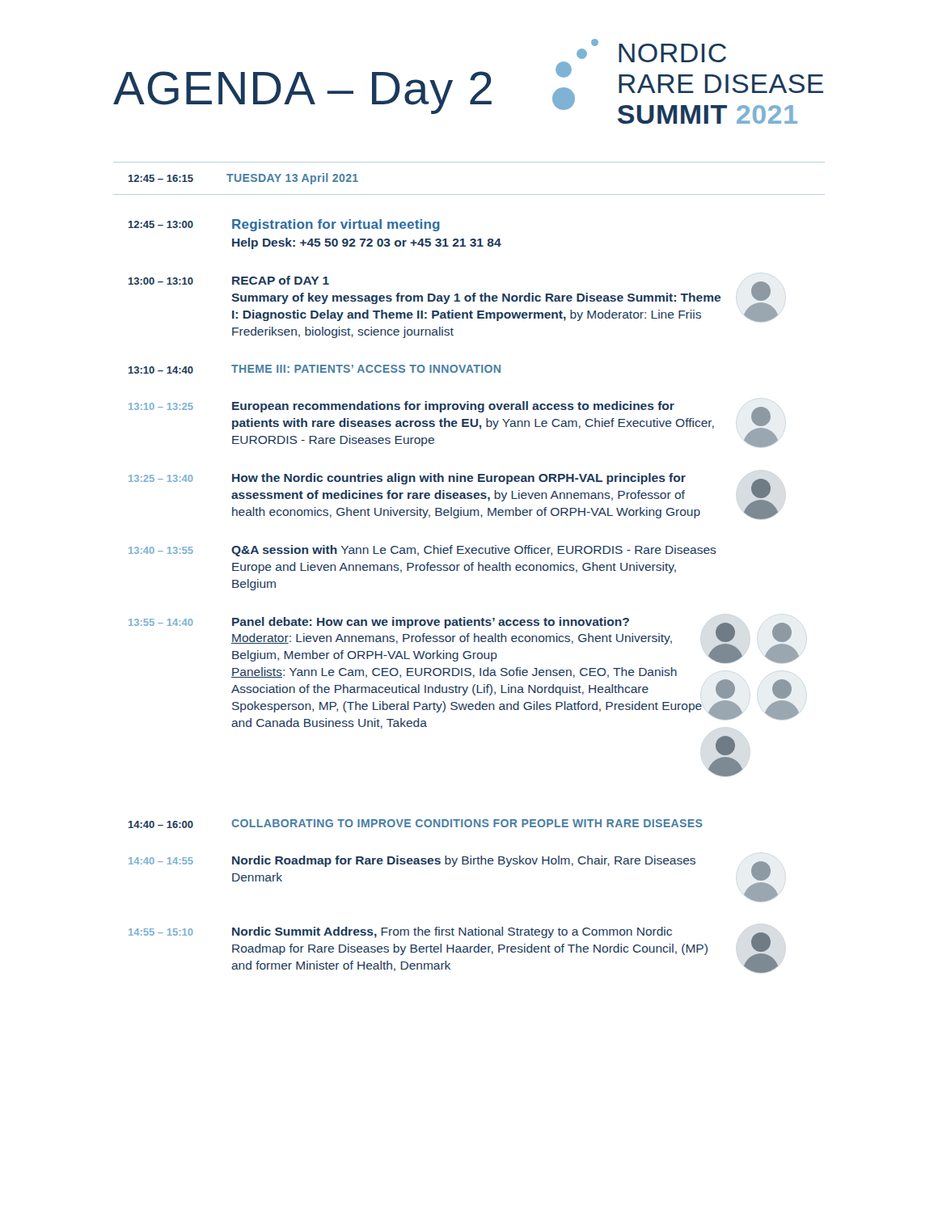AGENDA – Day 2
NORDIC
RARE DISEASE
SUMMIT 2021
12:45 – 16:15 TUESDAY 13 April 2021
12:45 – 13:00
Registration for virtual meeting
Help Desk: +45 50 92 72 03 or +45 31 21 31 84
13:00 – 13:10
RECAP of DAY 1
Summary of key messages from Day 1 of the Nordic Rare Disease Summit: Theme I: Diagnostic Delay and Theme II: Patient Empowerment, by Moderator: Line Friis Frederiksen, biologist, science journalist
13:10 – 14:40
THEME III: PATIENTS’ ACCESS TO INNOVATION
13:10 – 13:25
European recommendations for improving overall access to medicines for patients with rare diseases across the EU, by Yann Le Cam, Chief Executive Officer, EURORDIS - Rare Diseases Europe
13:25 – 13:40
How the Nordic countries align with nine European ORPH-VAL principles for assessment of medicines for rare diseases, by Lieven Annemans, Professor of health economics, Ghent University, Belgium, Member of ORPH-VAL Working Group
13:40 – 13:55
Q&A session with Yann Le Cam, Chief Executive Officer, EURORDIS - Rare Diseases Europe and Lieven Annemans, Professor of health economics, Ghent University, Belgium
13:55 – 14:40
Panel debate: How can we improve patients’ access to innovation?
Moderator: Lieven Annemans, Professor of health economics, Ghent University, Belgium, Member of ORPH-VAL Working Group
Panelists: Yann Le Cam, CEO, EURORDIS, Ida Sofie Jensen, CEO, The Danish Association of the Pharmaceutical Industry (Lif), Lina Nordquist, Healthcare Spokesperson, MP, (The Liberal Party) Sweden and Giles Platford, President Europe and Canada Business Unit, Takeda
14:40 – 16:00
COLLABORATING TO IMPROVE CONDITIONS FOR PEOPLE WITH RARE DISEASES
14:40 – 14:55
Nordic Roadmap for Rare Diseases by Birthe Byskov Holm, Chair, Rare Diseases Denmark
14:55 – 15:10
Nordic Summit Address, From the first National Strategy to a Common Nordic Roadmap for Rare Diseases by Bertel Haarder, President of The Nordic Council, (MP) and former Minister of Health, Denmark